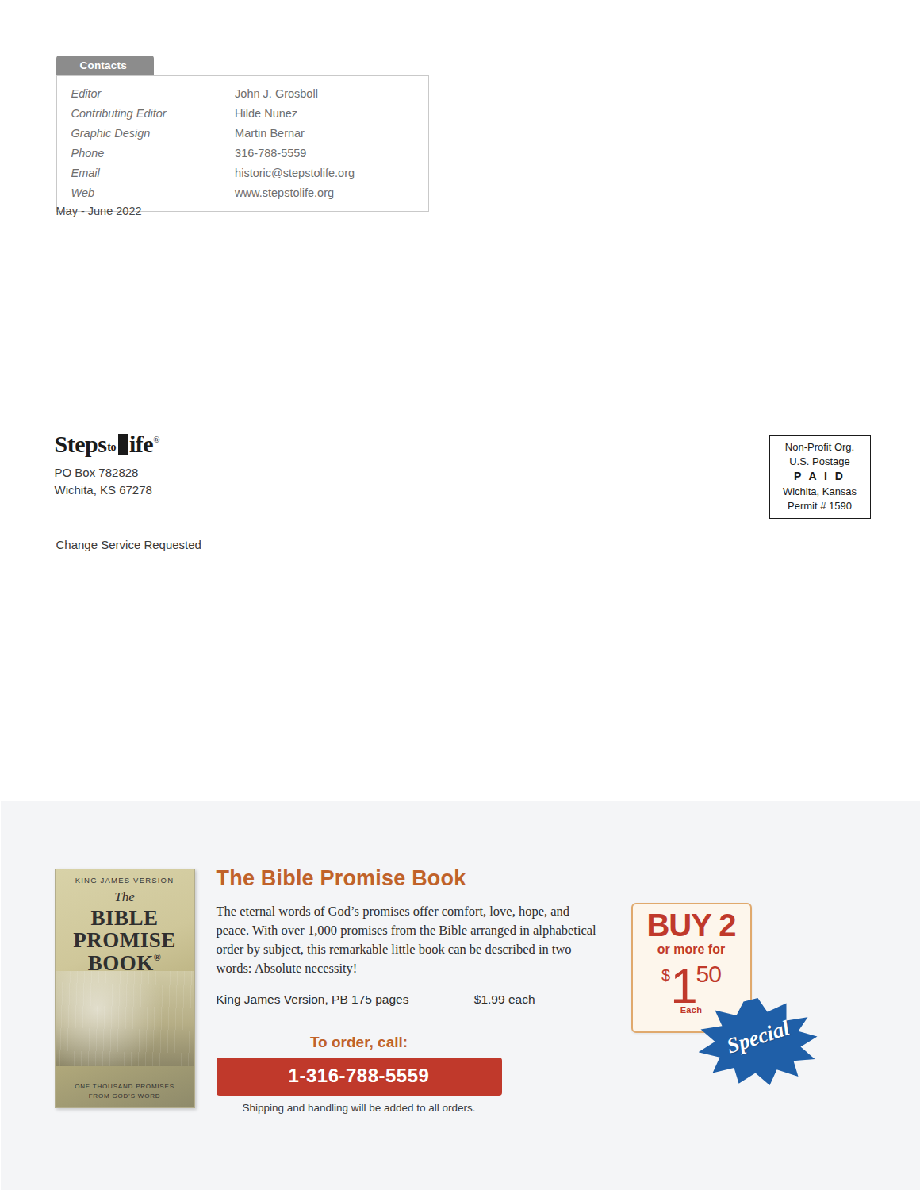Contacts
| Editor | John J. Grosboll |
| Contributing Editor | Hilde Nunez |
| Graphic Design | Martin Bernar |
| Phone | 316-788-5559 |
| Email | historic@stepstolife.org |
| Web | www.stepstolife.org |
May - June 2022
Stepsto ife®
PO Box 782828
Wichita, KS 67278
Change Service Requested
Non-Profit Org.
U.S. Postage
P A I D
Wichita, Kansas
Permit # 1590
KING JAMES VERSION
The
BIBLE
PROMISE
BOOK®
ONE THOUSAND PROMISES
FROM GOD’S WORD
The Bible Promise Book
The eternal words of God’s promises offer comfort, love, hope, and peace. With over 1,000 promises from the Bible arranged in alphabetical order by subject, this remarkable little book can be described in two words: Absolute necessity!
King James Version, PB 175 pages $1.99 each
To order, call:
1-316-788-5559
Shipping and handling will be added to all orders.
BUY 2
or more for
$150 Each
Special